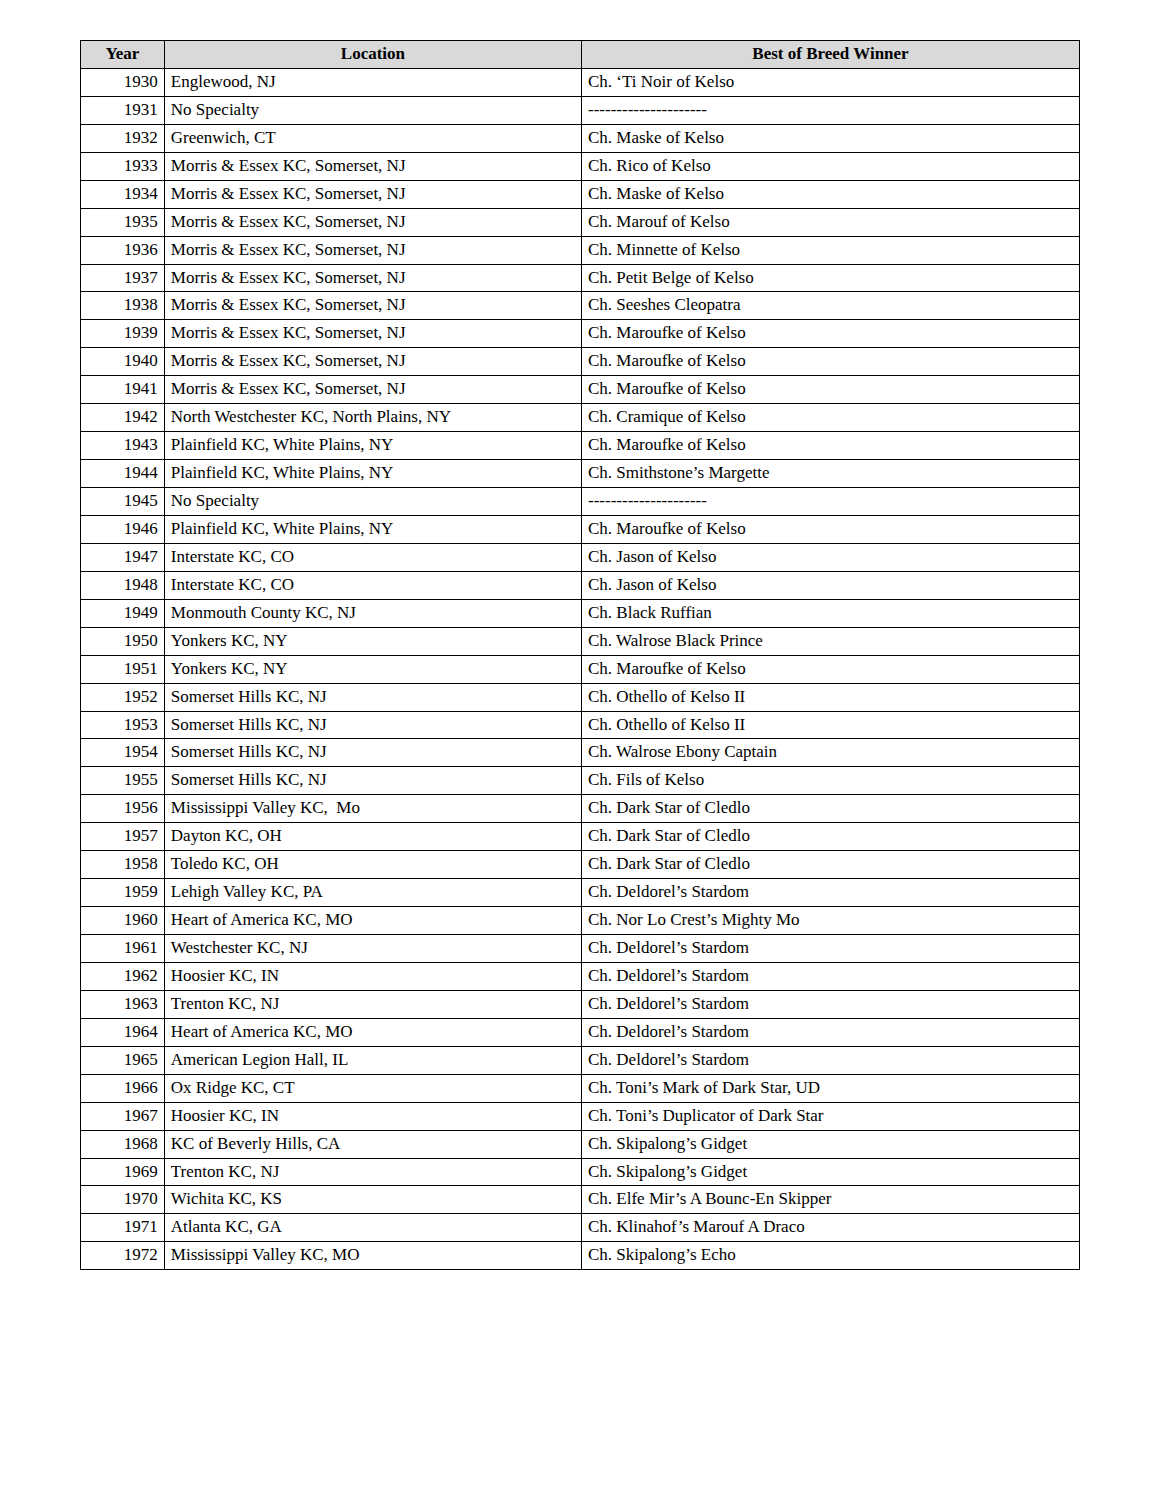Year, Location, Best of Breed Winner
| Year | Location | Best of Breed Winner |
| --- | --- | --- |
| 1930 | Englewood, NJ | Ch. ‘Ti Noir of Kelso |
| 1931 | No Specialty | --------------------- |
| 1932 | Greenwich, CT | Ch. Maske of Kelso |
| 1933 | Morris & Essex KC, Somerset, NJ | Ch. Rico of Kelso |
| 1934 | Morris & Essex KC, Somerset, NJ | Ch. Maske of Kelso |
| 1935 | Morris & Essex KC, Somerset, NJ | Ch. Marouf of Kelso |
| 1936 | Morris & Essex KC, Somerset, NJ | Ch. Minnette of Kelso |
| 1937 | Morris & Essex KC, Somerset, NJ | Ch. Petit Belge of Kelso |
| 1938 | Morris & Essex KC, Somerset, NJ | Ch. Seeshes Cleopatra |
| 1939 | Morris & Essex KC, Somerset, NJ | Ch. Maroufke of Kelso |
| 1940 | Morris & Essex KC, Somerset, NJ | Ch. Maroufke of Kelso |
| 1941 | Morris & Essex KC, Somerset, NJ | Ch. Maroufke of Kelso |
| 1942 | North Westchester KC, North Plains, NY | Ch. Cramique of Kelso |
| 1943 | Plainfield KC, White Plains, NY | Ch. Maroufke of Kelso |
| 1944 | Plainfield KC, White Plains, NY | Ch. Smithstone’s Margette |
| 1945 | No Specialty | --------------------- |
| 1946 | Plainfield KC, White Plains, NY | Ch. Maroufke of Kelso |
| 1947 | Interstate KC, CO | Ch. Jason of Kelso |
| 1948 | Interstate KC, CO | Ch. Jason of Kelso |
| 1949 | Monmouth County KC, NJ | Ch. Black Ruffian |
| 1950 | Yonkers KC, NY | Ch. Walrose Black Prince |
| 1951 | Yonkers KC, NY | Ch. Maroufke of Kelso |
| 1952 | Somerset Hills KC, NJ | Ch. Othello of Kelso II |
| 1953 | Somerset Hills KC, NJ | Ch. Othello of Kelso II |
| 1954 | Somerset Hills KC, NJ | Ch. Walrose Ebony Captain |
| 1955 | Somerset Hills KC, NJ | Ch. Fils of Kelso |
| 1956 | Mississippi Valley KC, Mo | Ch. Dark Star of Cledlo |
| 1957 | Dayton KC, OH | Ch. Dark Star of Cledlo |
| 1958 | Toledo KC, OH | Ch. Dark Star of Cledlo |
| 1959 | Lehigh Valley KC, PA | Ch. Deldorel’s Stardom |
| 1960 | Heart of America KC, MO | Ch. Nor Lo Crest’s Mighty Mo |
| 1961 | Westchester KC, NJ | Ch. Deldorel’s Stardom |
| 1962 | Hoosier KC, IN | Ch. Deldorel’s Stardom |
| 1963 | Trenton KC, NJ | Ch. Deldorel’s Stardom |
| 1964 | Heart of America KC, MO | Ch. Deldorel’s Stardom |
| 1965 | American Legion Hall, IL | Ch. Deldorel’s Stardom |
| 1966 | Ox Ridge KC, CT | Ch. Toni’s Mark of Dark Star, UD |
| 1967 | Hoosier KC, IN | Ch. Toni’s Duplicator of Dark Star |
| 1968 | KC of Beverly Hills, CA | Ch. Skipalong’s Gidget |
| 1969 | Trenton KC, NJ | Ch. Skipalong’s Gidget |
| 1970 | Wichita KC, KS | Ch. Elfe Mir’s A Bounc-En Skipper |
| 1971 | Atlanta KC, GA | Ch. Klinahof’s Marouf A Draco |
| 1972 | Mississippi Valley KC, MO | Ch. Skipalong’s Echo |